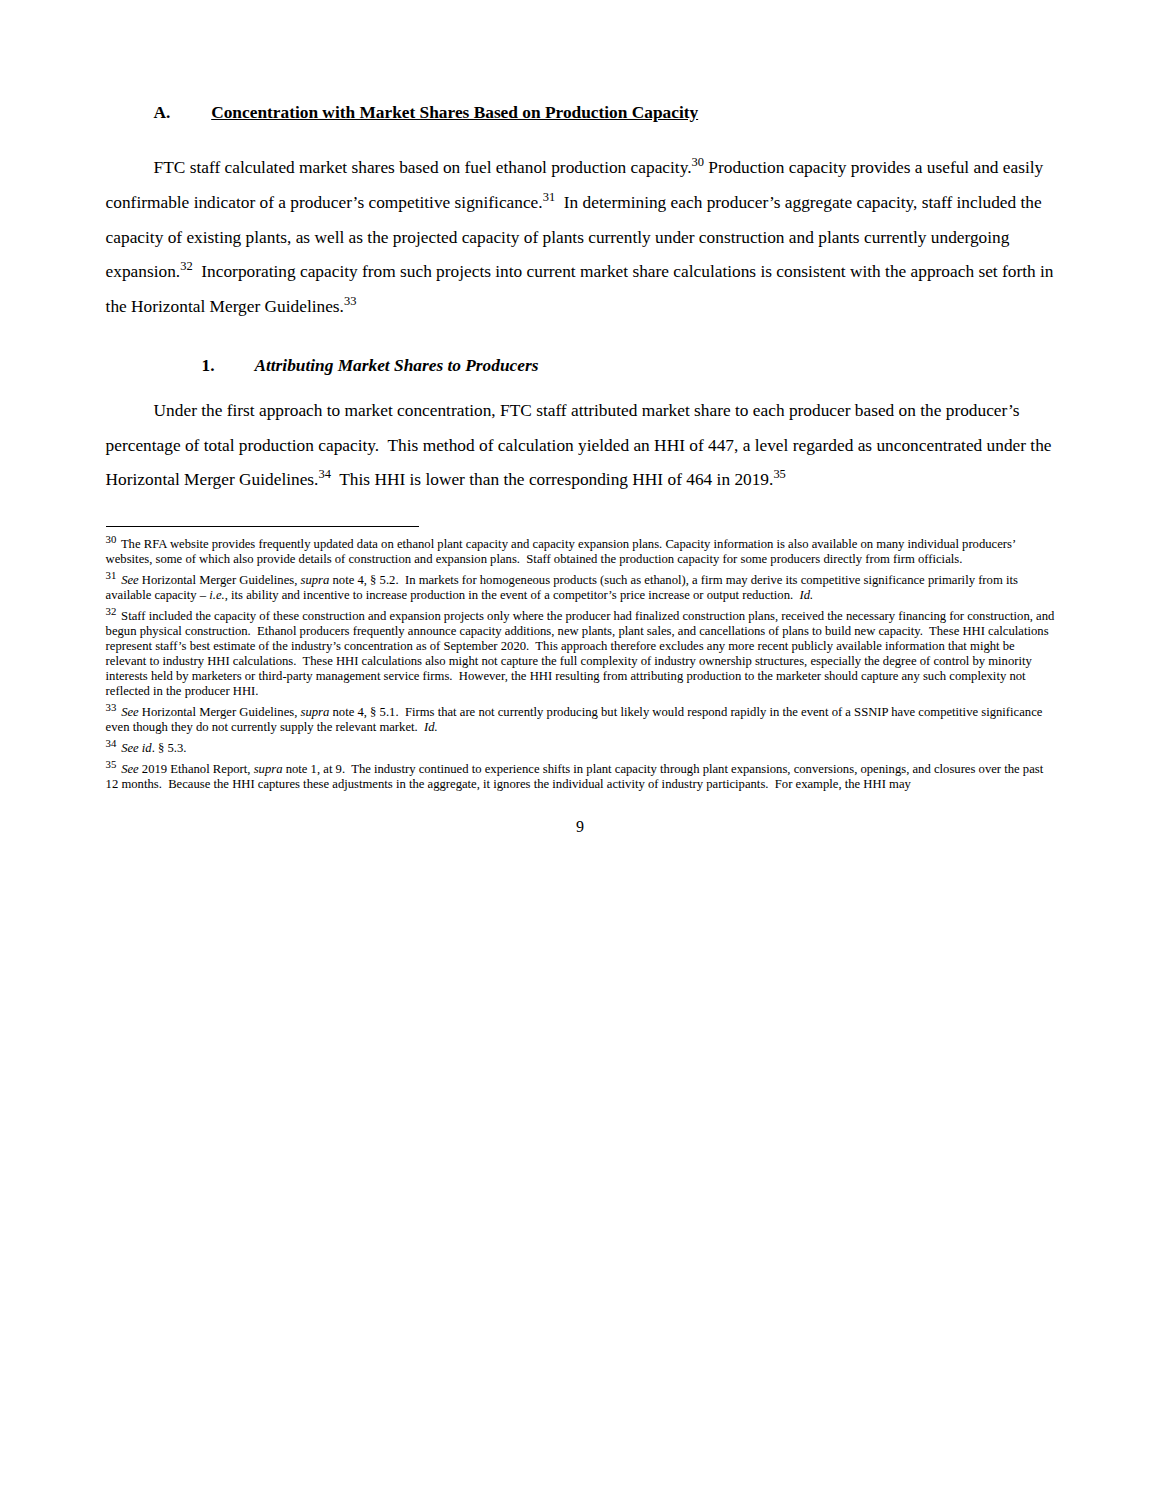A. Concentration with Market Shares Based on Production Capacity
FTC staff calculated market shares based on fuel ethanol production capacity.30 Production capacity provides a useful and easily confirmable indicator of a producer’s competitive significance.31 In determining each producer’s aggregate capacity, staff included the capacity of existing plants, as well as the projected capacity of plants currently under construction and plants currently undergoing expansion.32 Incorporating capacity from such projects into current market share calculations is consistent with the approach set forth in the Horizontal Merger Guidelines.33
1. Attributing Market Shares to Producers
Under the first approach to market concentration, FTC staff attributed market share to each producer based on the producer’s percentage of total production capacity. This method of calculation yielded an HHI of 447, a level regarded as unconcentrated under the Horizontal Merger Guidelines.34 This HHI is lower than the corresponding HHI of 464 in 2019.35
30 The RFA website provides frequently updated data on ethanol plant capacity and capacity expansion plans. Capacity information is also available on many individual producers’ websites, some of which also provide details of construction and expansion plans. Staff obtained the production capacity for some producers directly from firm officials.
31 See Horizontal Merger Guidelines, supra note 4, § 5.2. In markets for homogeneous products (such as ethanol), a firm may derive its competitive significance primarily from its available capacity – i.e., its ability and incentive to increase production in the event of a competitor’s price increase or output reduction. Id.
32 Staff included the capacity of these construction and expansion projects only where the producer had finalized construction plans, received the necessary financing for construction, and begun physical construction. Ethanol producers frequently announce capacity additions, new plants, plant sales, and cancellations of plans to build new capacity. These HHI calculations represent staff’s best estimate of the industry’s concentration as of September 2020. This approach therefore excludes any more recent publicly available information that might be relevant to industry HHI calculations. These HHI calculations also might not capture the full complexity of industry ownership structures, especially the degree of control by minority interests held by marketers or third-party management service firms. However, the HHI resulting from attributing production to the marketer should capture any such complexity not reflected in the producer HHI.
33 See Horizontal Merger Guidelines, supra note 4, § 5.1. Firms that are not currently producing but likely would respond rapidly in the event of a SSNIP have competitive significance even though they do not currently supply the relevant market. Id.
34 See id. § 5.3.
35 See 2019 Ethanol Report, supra note 1, at 9. The industry continued to experience shifts in plant capacity through plant expansions, conversions, openings, and closures over the past 12 months. Because the HHI captures these adjustments in the aggregate, it ignores the individual activity of industry participants. For example, the HHI may
9